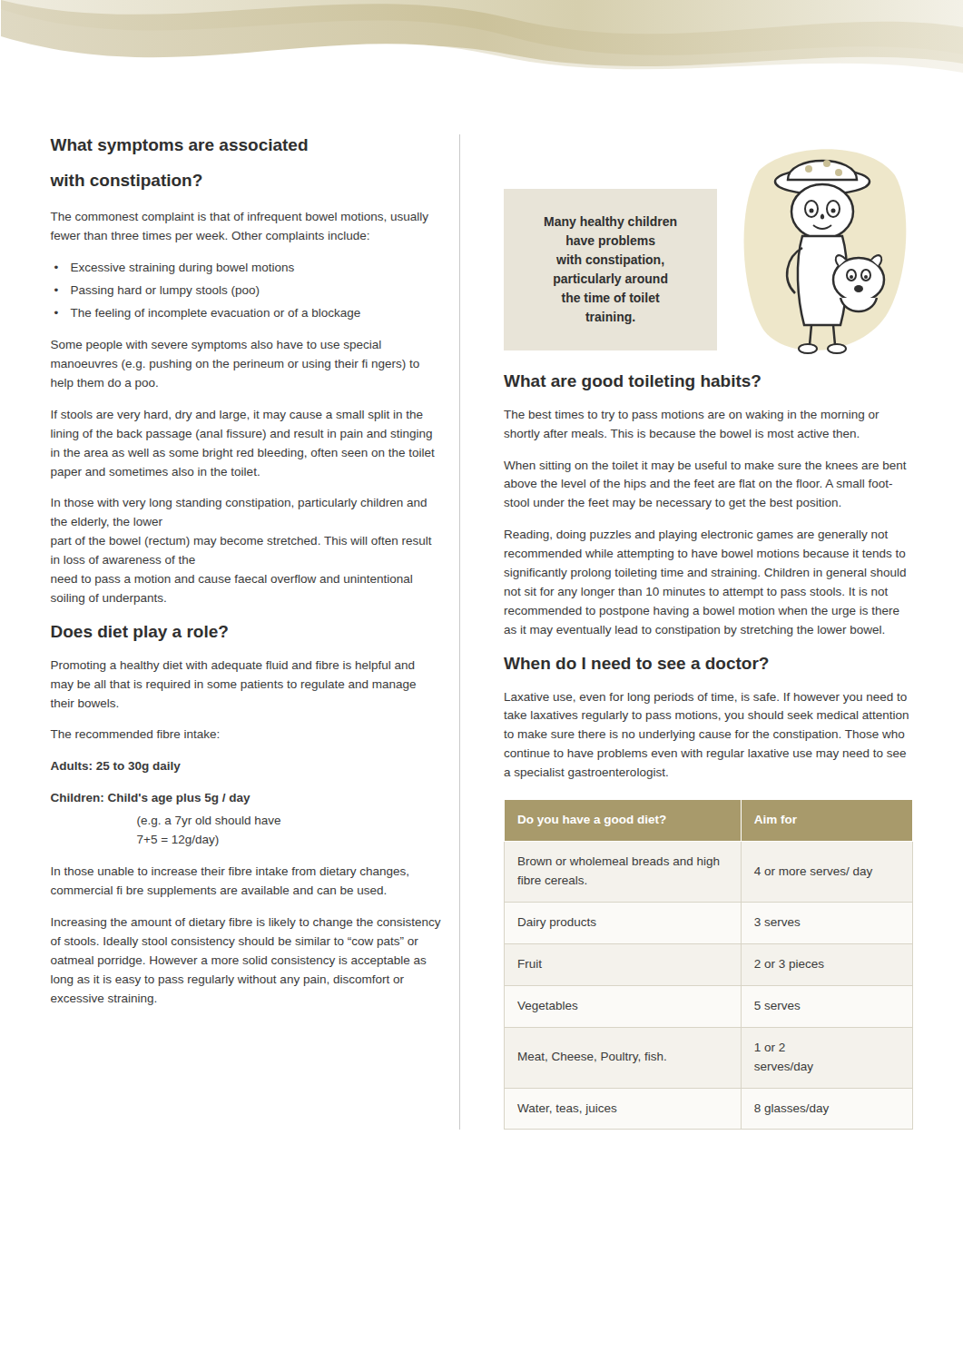What symptoms are associated
with constipation?
The commonest complaint is that of infrequent bowel motions, usually fewer than three times per week. Other complaints include:
Excessive straining during bowel motions
Passing hard or lumpy stools (poo)
The feeling of incomplete evacuation or of a blockage
Some people with severe symptoms also have to use special manoeuvres (e.g. pushing on the perineum or using their fi ngers) to help them do a poo.
If stools are very hard, dry and large, it may cause a small split in the lining of the back passage (anal fissure) and result in pain and stinging in the area as well as some bright red bleeding, often seen on the toilet paper and sometimes also in the toilet.
In those with very long standing constipation, particularly children and the elderly, the lower
part of the bowel (rectum) may become stretched. This will often result in loss of awareness of the
need to pass a motion and cause faecal overflow and unintentional soiling of underpants.
Does diet play a role?
Promoting a healthy diet with adequate fluid and fibre is helpful and may be all that is required in some patients to regulate and manage their bowels.
The recommended fibre intake:
Adults: 25 to 30g daily
Children: Child's age plus 5g / day
(e.g. a 7yr old should have
7+5 = 12g/day)
In those unable to increase their fibre intake from dietary changes, commercial fi bre supplements are available and can be used.
Increasing the amount of dietary fibre is likely to change the consistency of stools. Ideally stool consistency should be similar to “cow pats” or oatmeal porridge. However a more solid consistency is acceptable as long as it is easy to pass regularly without any pain, discomfort or excessive straining.
Many healthy children
have problems
with constipation,
particularly around
the time of toilet
training.
What are good toileting habits?
The best times to try to pass motions are on waking in the morning or shortly after meals. This is because the bowel is most active then.
When sitting on the toilet it may be useful to make sure the knees are bent above the level of the hips and the feet are flat on the floor. A small foot-stool under the feet may be necessary to get the best position.
Reading, doing puzzles and playing electronic games are generally not recommended while attempting to have bowel motions because it tends to significantly prolong toileting time and straining. Children in general should not sit for any longer than 10 minutes to attempt to pass stools. It is not recommended to postpone having a bowel motion when the urge is there as it may eventually lead to constipation by stretching the lower bowel.
When do I need to see a doctor?
Laxative use, even for long periods of time, is safe. If however you need to take laxatives regularly to pass motions, you should seek medical attention to make sure there is no underlying cause for the constipation. Those who continue to have problems even with regular laxative use may need to see a specialist gastroenterologist.
| Do you have a good diet? | Aim for |
| --- | --- |
| Brown or wholemeal breads and high fibre cereals. | 4 or more serves/ day |
| Dairy products | 3 serves |
| Fruit | 2 or 3 pieces |
| Vegetables | 5 serves |
| Meat, Cheese, Poultry, fish. | 1 or 2 serves/day |
| Water, teas, juices | 8 glasses/day |